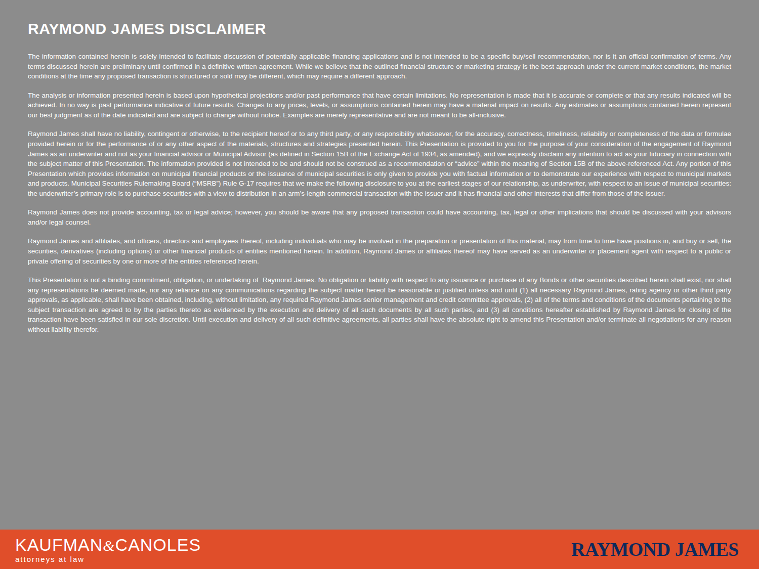RAYMOND JAMES DISCLAIMER
The information contained herein is solely intended to facilitate discussion of potentially applicable financing applications and is not intended to be a specific buy/sell recommendation, nor is it an official confirmation of terms. Any terms discussed herein are preliminary until confirmed in a definitive written agreement. While we believe that the outlined financial structure or marketing strategy is the best approach under the current market conditions, the market conditions at the time any proposed transaction is structured or sold may be different, which may require a different approach.
The analysis or information presented herein is based upon hypothetical projections and/or past performance that have certain limitations. No representation is made that it is accurate or complete or that any results indicated will be achieved. In no way is past performance indicative of future results. Changes to any prices, levels, or assumptions contained herein may have a material impact on results. Any estimates or assumptions contained herein represent our best judgment as of the date indicated and are subject to change without notice. Examples are merely representative and are not meant to be all-inclusive.
Raymond James shall have no liability, contingent or otherwise, to the recipient hereof or to any third party, or any responsibility whatsoever, for the accuracy, correctness, timeliness, reliability or completeness of the data or formulae provided herein or for the performance of or any other aspect of the materials, structures and strategies presented herein. This Presentation is provided to you for the purpose of your consideration of the engagement of Raymond James as an underwriter and not as your financial advisor or Municipal Advisor (as defined in Section 15B of the Exchange Act of 1934, as amended), and we expressly disclaim any intention to act as your fiduciary in connection with the subject matter of this Presentation. The information provided is not intended to be and should not be construed as a recommendation or “advice” within the meaning of Section 15B of the above-referenced Act. Any portion of this Presentation which provides information on municipal financial products or the issuance of municipal securities is only given to provide you with factual information or to demonstrate our experience with respect to municipal markets and products. Municipal Securities Rulemaking Board (“MSRB”) Rule G-17 requires that we make the following disclosure to you at the earliest stages of our relationship, as underwriter, with respect to an issue of municipal securities: the underwriter’s primary role is to purchase securities with a view to distribution in an arm’s-length commercial transaction with the issuer and it has financial and other interests that differ from those of the issuer.
Raymond James does not provide accounting, tax or legal advice; however, you should be aware that any proposed transaction could have accounting, tax, legal or other implications that should be discussed with your advisors and/or legal counsel.
Raymond James and affiliates, and officers, directors and employees thereof, including individuals who may be involved in the preparation or presentation of this material, may from time to time have positions in, and buy or sell, the securities, derivatives (including options) or other financial products of entities mentioned herein. In addition, Raymond James or affiliates thereof may have served as an underwriter or placement agent with respect to a public or private offering of securities by one or more of the entities referenced herein.
This Presentation is not a binding commitment, obligation, or undertaking of Raymond James. No obligation or liability with respect to any issuance or purchase of any Bonds or other securities described herein shall exist, nor shall any representations be deemed made, nor any reliance on any communications regarding the subject matter hereof be reasonable or justified unless and until (1) all necessary Raymond James, rating agency or other third party approvals, as applicable, shall have been obtained, including, without limitation, any required Raymond James senior management and credit committee approvals, (2) all of the terms and conditions of the documents pertaining to the subject transaction are agreed to by the parties thereto as evidenced by the execution and delivery of all such documents by all such parties, and (3) all conditions hereafter established by Raymond James for closing of the transaction have been satisfied in our sole discretion. Until execution and delivery of all such definitive agreements, all parties shall have the absolute right to amend this Presentation and/or terminate all negotiations for any reason without liability therefor.
KAUFMAN&CANOLES
attorneys at law
RAYMOND JAMES